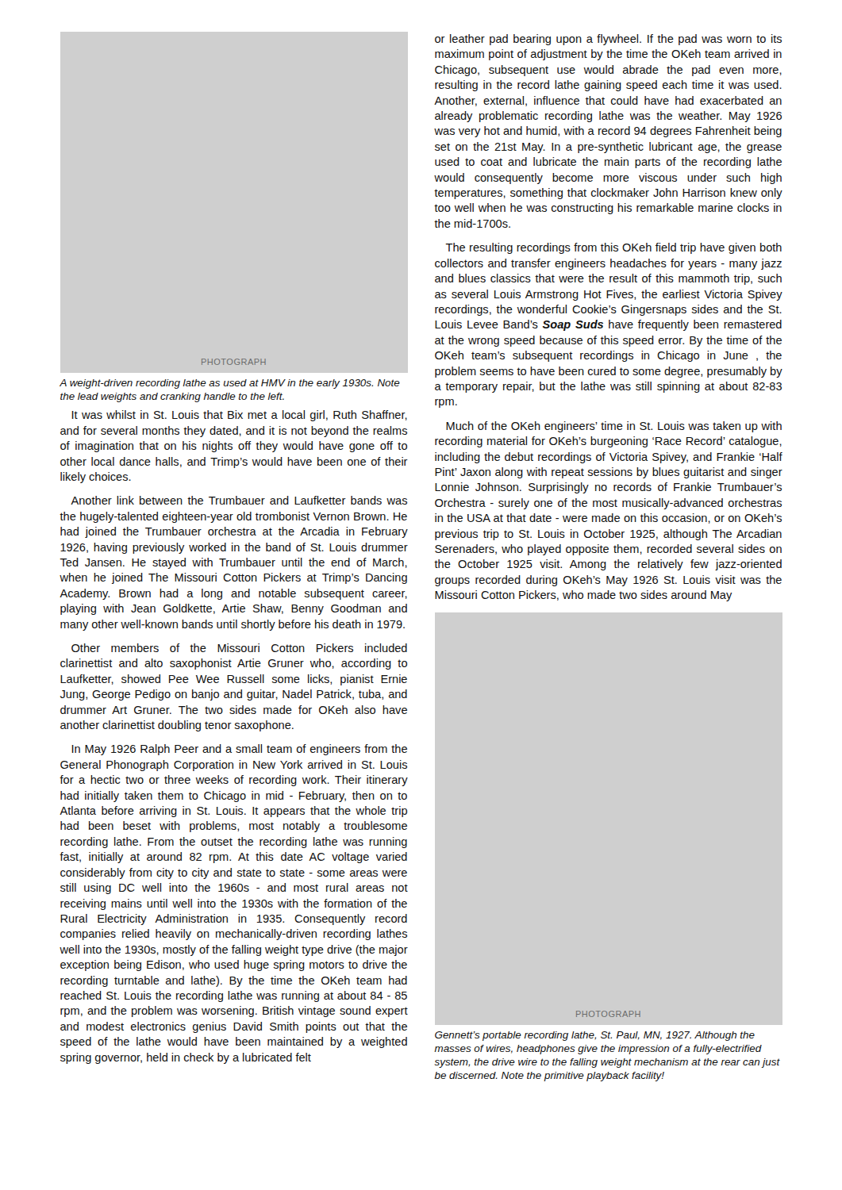photograph
A weight-driven recording lathe as used at HMV in the early 1930s. Note the lead weights and cranking handle to the left.
It was whilst in St. Louis that Bix met a local girl, Ruth Shaffner, and for several months they dated, and it is not beyond the realms of imagination that on his nights off they would have gone off to other local dance halls, and Trimp’s would have been one of their likely choices.
Another link between the Trumbauer and Laufketter bands was the hugely-talented eighteen-year old trombonist Vernon Brown. He had joined the Trumbauer orchestra at the Arcadia in February 1926, having previously worked in the band of St. Louis drummer Ted Jansen. He stayed with Trumbauer until the end of March, when he joined The Missouri Cotton Pickers at Trimp’s Dancing Academy. Brown had a long and notable subsequent career, playing with Jean Goldkette, Artie Shaw, Benny Goodman and many other well-known bands until shortly before his death in 1979.
Other members of the Missouri Cotton Pickers included clarinettist and alto saxophonist Artie Gruner who, according to Laufketter, showed Pee Wee Russell some licks, pianist Ernie Jung, George Pedigo on banjo and guitar, Nadel Patrick, tuba, and drummer Art Gruner. The two sides made for OKeh also have another clarinettist doubling tenor saxophone.
In May 1926 Ralph Peer and a small team of engineers from the General Phonograph Corporation in New York arrived in St. Louis for a hectic two or three weeks of recording work. Their itinerary had initially taken them to Chicago in mid - February, then on to Atlanta before arriving in St. Louis. It appears that the whole trip had been beset with problems, most notably a troublesome recording lathe. From the outset the recording lathe was running fast, initially at around 82 rpm. At this date AC voltage varied considerably from city to city and state to state - some areas were still using DC well into the 1960s - and most rural areas not receiving mains until well into the 1930s with the formation of the Rural Electricity Administration in 1935. Consequently record companies relied heavily on mechanically-driven recording lathes well into the 1930s, mostly of the falling weight type drive (the major exception being Edison, who used huge spring motors to drive the recording turntable and lathe). By the time the OKeh team had reached St. Louis the recording lathe was running at about 84 - 85 rpm, and the problem was worsening. British vintage sound expert and modest electronics genius David Smith points out that the speed of the lathe would have been maintained by a weighted spring governor, held in check by a lubricated felt
or leather pad bearing upon a flywheel. If the pad was worn to its maximum point of adjustment by the time the OKeh team arrived in Chicago, subsequent use would abrade the pad even more, resulting in the record lathe gaining speed each time it was used. Another, external, influence that could have had exacerbated an already problematic recording lathe was the weather. May 1926 was very hot and humid, with a record 94 degrees Fahrenheit being set on the 21st May. In a pre-synthetic lubricant age, the grease used to coat and lubricate the main parts of the recording lathe would consequently become more viscous under such high temperatures, something that clockmaker John Harrison knew only too well when he was constructing his remarkable marine clocks in the mid-1700s.
The resulting recordings from this OKeh field trip have given both collectors and transfer engineers headaches for years - many jazz and blues classics that were the result of this mammoth trip, such as several Louis Armstrong Hot Fives, the earliest Victoria Spivey recordings, the wonderful Cookie’s Gingersnaps sides and the St. Louis Levee Band’s Soap Suds have frequently been remastered at the wrong speed because of this speed error. By the time of the OKeh team’s subsequent recordings in Chicago in June , the problem seems to have been cured to some degree, presumably by a temporary repair, but the lathe was still spinning at about 82-83 rpm.
Much of the OKeh engineers’ time in St. Louis was taken up with recording material for OKeh’s burgeoning ‘Race Record’ catalogue, including the debut recordings of Victoria Spivey, and Frankie ‘Half Pint’ Jaxon along with repeat sessions by blues guitarist and singer Lonnie Johnson. Surprisingly no records of Frankie Trumbauer’s Orchestra - surely one of the most musically-advanced orchestras in the USA at that date - were made on this occasion, or on OKeh’s previous trip to St. Louis in October 1925, although The Arcadian Serenaders, who played opposite them, recorded several sides on the October 1925 visit. Among the relatively few jazz-oriented groups recorded during OKeh’s May 1926 St. Louis visit was the Missouri Cotton Pickers, who made two sides around May
photograph
Gennett’s portable recording lathe, St. Paul, MN, 1927. Although the masses of wires, headphones give the impression of a fully-electrified system, the drive wire to the falling weight mechanism at the rear can just be discerned. Note the primitive playback facility!